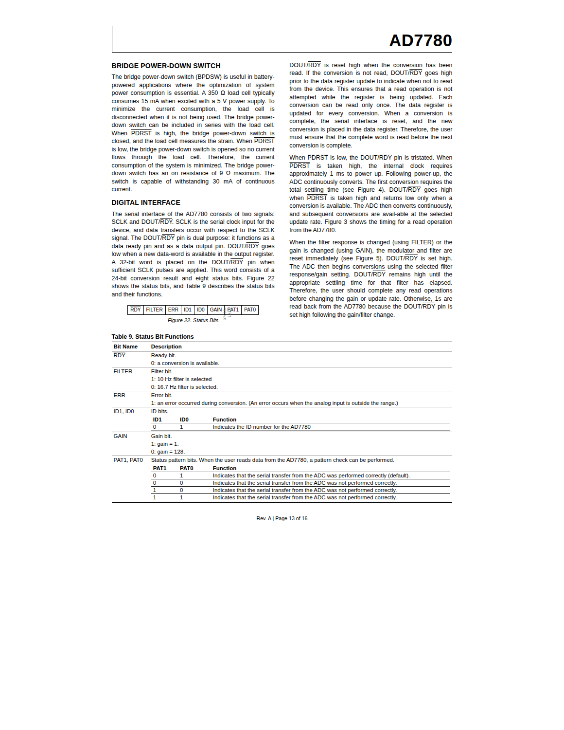AD7780
BRIDGE POWER-DOWN SWITCH
The bridge power-down switch (BPDSW) is useful in battery-powered applications where the optimization of system power consumption is essential. A 350 Ω load cell typically consumes 15 mA when excited with a 5 V power supply. To minimize the current consumption, the load cell is disconnected when it is not being used. The bridge power-down switch can be included in series with the load cell. When PDRST is high, the bridge power-down switch is closed, and the load cell measures the strain. When PDRST is low, the bridge power-down switch is opened so no current flows through the load cell. Therefore, the current consumption of the system is minimized. The bridge power-down switch has an on resistance of 9 Ω maximum. The switch is capable of withstanding 30 mA of continuous current.
DIGITAL INTERFACE
The serial interface of the AD7780 consists of two signals: SCLK and DOUT/RDY. SCLK is the serial clock input for the device, and data transfers occur with respect to the SCLK signal. The DOUT/RDY pin is dual purpose: it functions as a data ready pin and as a data output pin. DOUT/RDY goes low when a new data-word is available in the output register. A 32-bit word is placed on the DOUT/RDY pin when sufficient SCLK pulses are applied. This word consists of a 24-bit conversion result and eight status bits. Figure 22 shows the status bits, and Table 9 describes the status bits and their functions.
07965-121
| RDY | FILTER | ERR | ID1 | ID0 | GAIN | PAT1 | PAT0 |
Figure 22. Status Bits
DOUT/RDY is reset high when the conversion has been read. If the conversion is not read, DOUT/RDY goes high prior to the data register update to indicate when not to read from the device. This ensures that a read operation is not attempted while the register is being updated. Each conversion can be read only once. The data register is updated for every conversion. When a conversion is complete, the serial interface is reset, and the new conversion is placed in the data register. Therefore, the user must ensure that the complete word is read before the next conversion is complete.
When PDRST is low, the DOUT/RDY pin is tristated. When PDRST is taken high, the internal clock requires approximately 1 ms to power up. Following power-up, the ADC continuously converts. The first conversion requires the total settling time (see Figure 4). DOUT/RDY goes high when PDRST is taken high and returns low only when a conversion is available. The ADC then converts continuously, and subsequent conversions are avail-able at the selected update rate. Figure 3 shows the timing for a read operation from the AD7780.
When the filter response is changed (using FILTER) or the gain is changed (using GAIN), the modulator and filter are reset immediately (see Figure 5). DOUT/RDY is set high. The ADC then begins conversions using the selected filter response/gain setting. DOUT/RDY remains high until the appropriate settling time for that filter has elapsed. Therefore, the user should complete any read operations before changing the gain or update rate. Otherwise, 1s are read back from the AD7780 because the DOUT/RDY pin is set high following the gain/filter change.
Table 9. Status Bit Functions
| Bit Name | Description |
| --- | --- |
| RDY | Ready bit. |
| | 0: a conversion is available. |
| FILTER | Filter bit. |
| | 1: 10 Hz filter is selected |
| | 0: 16.7 Hz filter is selected. |
| ERR | Error bit. |
| | 1: an error occurred during conversion. (An error occurs when the analog input is outside the range.) |
| ID1, ID0 | ID bits. |
| | / ID1 / ID0 / Function / / --- / --- / --- / / 0 / 1 / Indicates the ID number for the AD7780 / |
| GAIN | Gain bit. |
| | 1: gain = 1. |
| | 0: gain = 128. |
| PAT1, PAT0 | Status pattern bits. When the user reads data from the AD7780, a pattern check can be performed. |
| | / PAT1 / PAT0 / Function / / --- / --- / --- / / 0 / 1 / Indicates that the serial transfer from the ADC was performed correctly (default). / / 0 / 0 / Indicates that the serial transfer from the ADC was not performed correctly. / / 1 / 0 / Indicates that the serial transfer from the ADC was not performed correctly. / / 1 / 1 / Indicates that the serial transfer from the ADC was not performed correctly. / |
Rev. A | Page 13 of 16